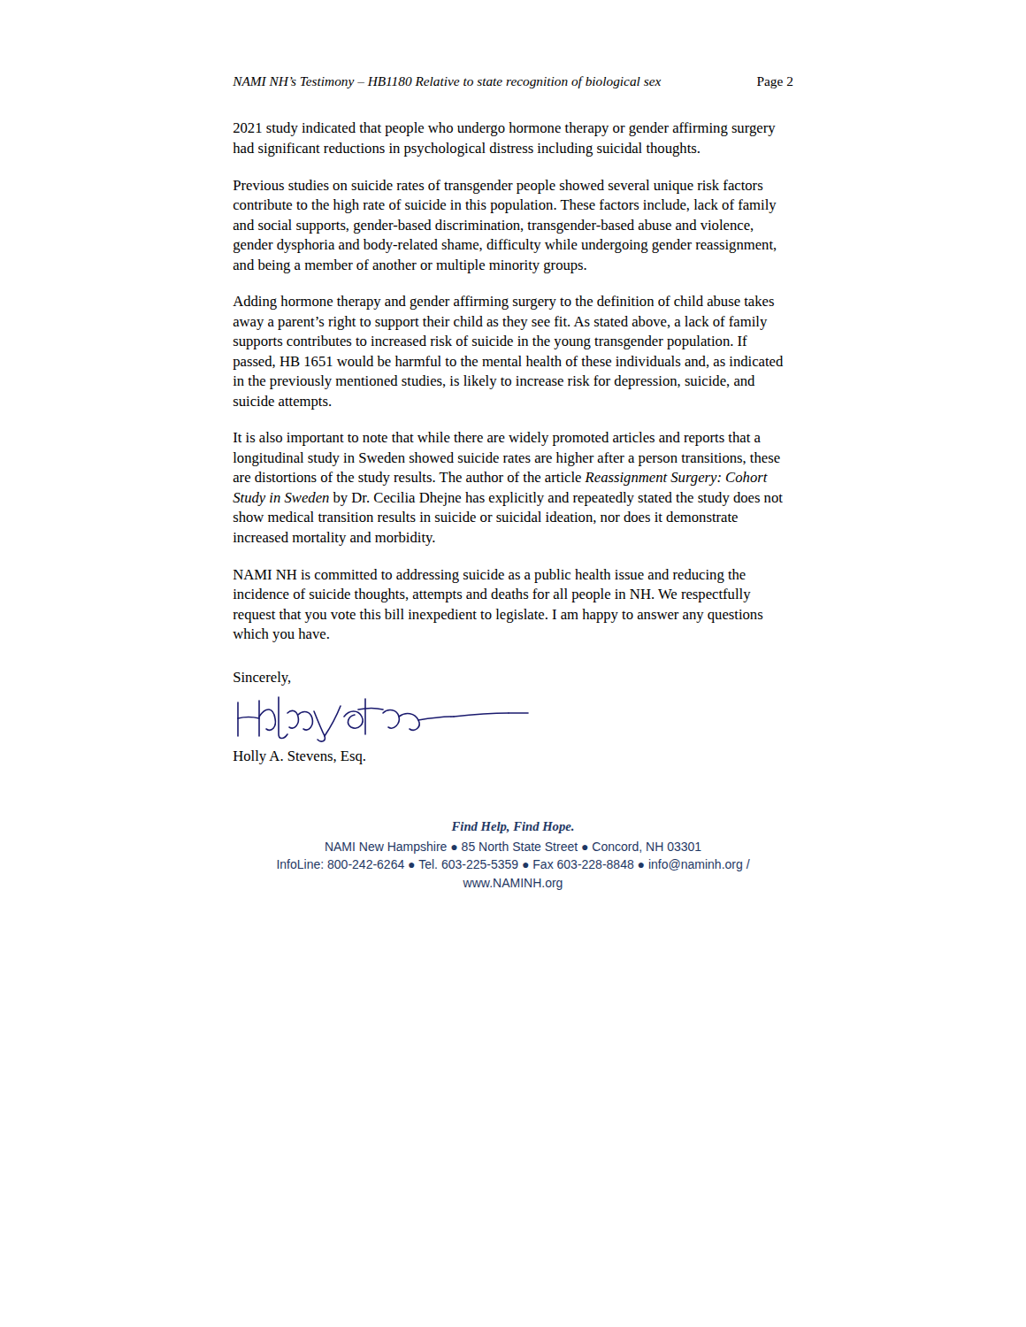NAMI NH’s Testimony – HB1180 Relative to state recognition of biological sex Page 2
2021 study indicated that people who undergo hormone therapy or gender affirming surgery had significant reductions in psychological distress including suicidal thoughts.
Previous studies on suicide rates of transgender people showed several unique risk factors contribute to the high rate of suicide in this population. These factors include, lack of family and social supports, gender-based discrimination, transgender-based abuse and violence, gender dysphoria and body-related shame, difficulty while undergoing gender reassignment, and being a member of another or multiple minority groups.
Adding hormone therapy and gender affirming surgery to the definition of child abuse takes away a parent’s right to support their child as they see fit. As stated above, a lack of family supports contributes to increased risk of suicide in the young transgender population. If passed, HB 1651 would be harmful to the mental health of these individuals and, as indicated in the previously mentioned studies, is likely to increase risk for depression, suicide, and suicide attempts.
It is also important to note that while there are widely promoted articles and reports that a longitudinal study in Sweden showed suicide rates are higher after a person transitions, these are distortions of the study results. The author of the article Reassignment Surgery: Cohort Study in Sweden by Dr. Cecilia Dhejne has explicitly and repeatedly stated the study does not show medical transition results in suicide or suicidal ideation, nor does it demonstrate increased mortality and morbidity.
NAMI NH is committed to addressing suicide as a public health issue and reducing the incidence of suicide thoughts, attempts and deaths for all people in NH. We respectfully request that you vote this bill inexpedient to legislate. I am happy to answer any questions which you have.
Sincerely,
Holly A. Stevens, Esq.
Find Help, Find Hope.
NAMI New Hampshire ● 85 North State Street ● Concord, NH 03301
InfoLine: 800-242-6264 ● Tel. 603-225-5359 ● Fax 603-228-8848 ● info@naminh.org / www.NAMINH.org